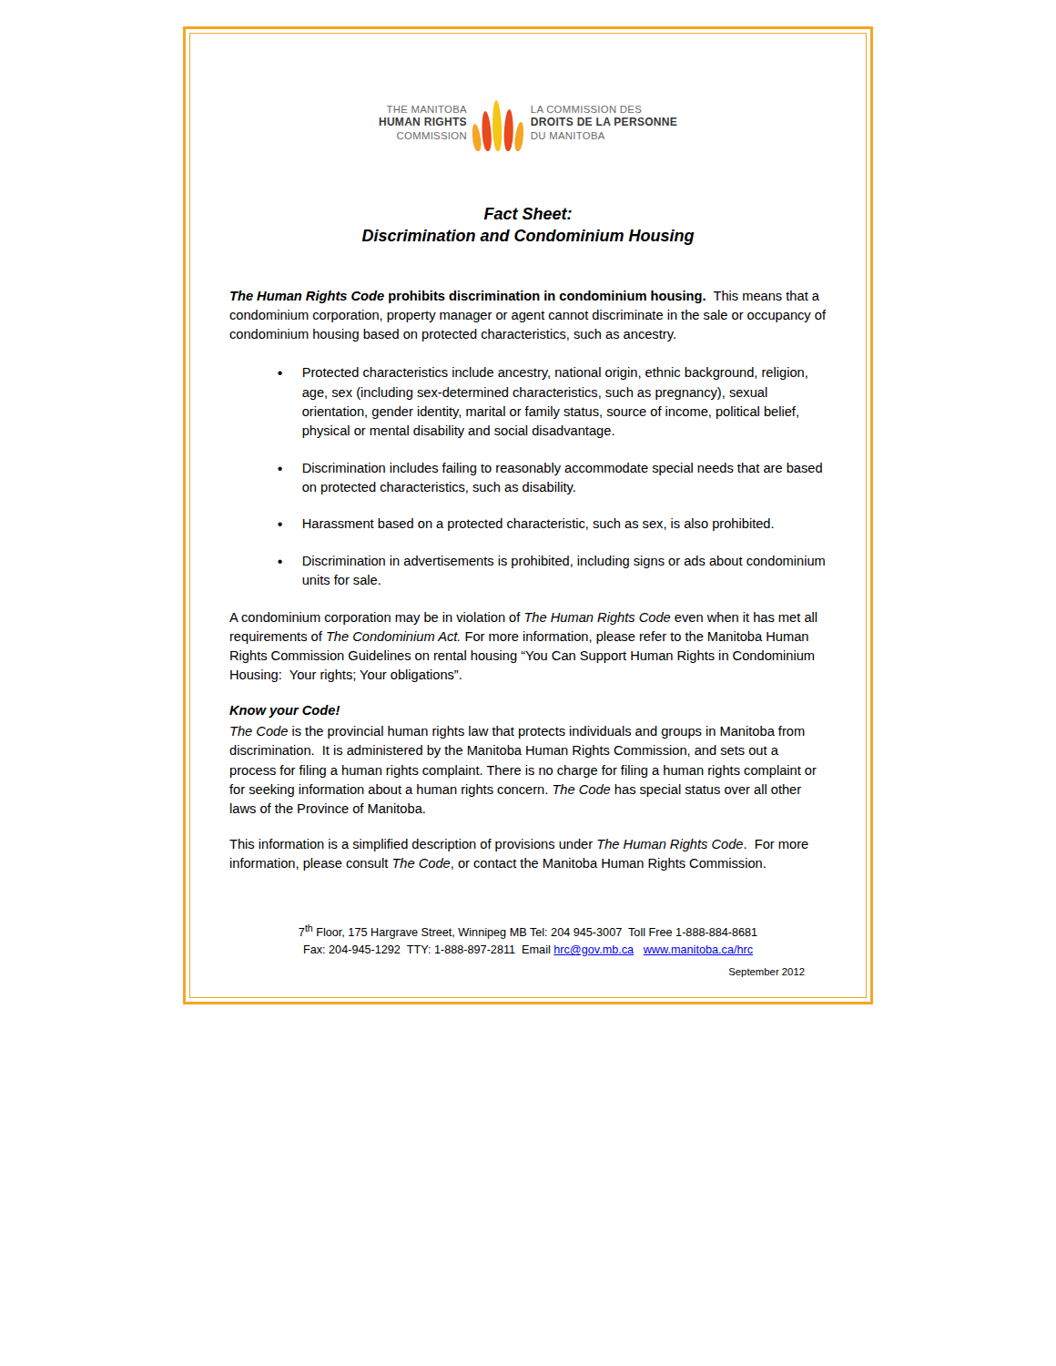| THE MANITOBA HUMAN RIGHTS COMMISSION | | LA COMMISSION DES DROITS DE LA PERSONNE DU MANITOBA |
Fact Sheet:
Discrimination and Condominium Housing
The Human Rights Code prohibits discrimination in condominium housing. This means that a condominium corporation, property manager or agent cannot discriminate in the sale or occupancy of condominium housing based on protected characteristics, such as ancestry.
Protected characteristics include ancestry, national origin, ethnic background, religion, age, sex (including sex-determined characteristics, such as pregnancy), sexual orientation, gender identity, marital or family status, source of income, political belief, physical or mental disability and social disadvantage.
Discrimination includes failing to reasonably accommodate special needs that are based on protected characteristics, such as disability.
Harassment based on a protected characteristic, such as sex, is also prohibited.
Discrimination in advertisements is prohibited, including signs or ads about condominium units for sale.
A condominium corporation may be in violation of The Human Rights Code even when it has met all requirements of The Condominium Act. For more information, please refer to the Manitoba Human Rights Commission Guidelines on rental housing “You Can Support Human Rights in Condominium Housing: Your rights; Your obligations”.
Know your Code!
The Code is the provincial human rights law that protects individuals and groups in Manitoba from discrimination. It is administered by the Manitoba Human Rights Commission, and sets out a process for filing a human rights complaint. There is no charge for filing a human rights complaint or for seeking information about a human rights concern. The Code has special status over all other laws of the Province of Manitoba.
This information is a simplified description of provisions under The Human Rights Code. For more information, please consult The Code, or contact the Manitoba Human Rights Commission.
7th Floor, 175 Hargrave Street, Winnipeg MB Tel: 204 945-3007 Toll Free 1-888-884-8681
Fax: 204-945-1292 TTY: 1-888-897-2811 Email hrc@gov.mb.ca www.manitoba.ca/hrc
September 2012